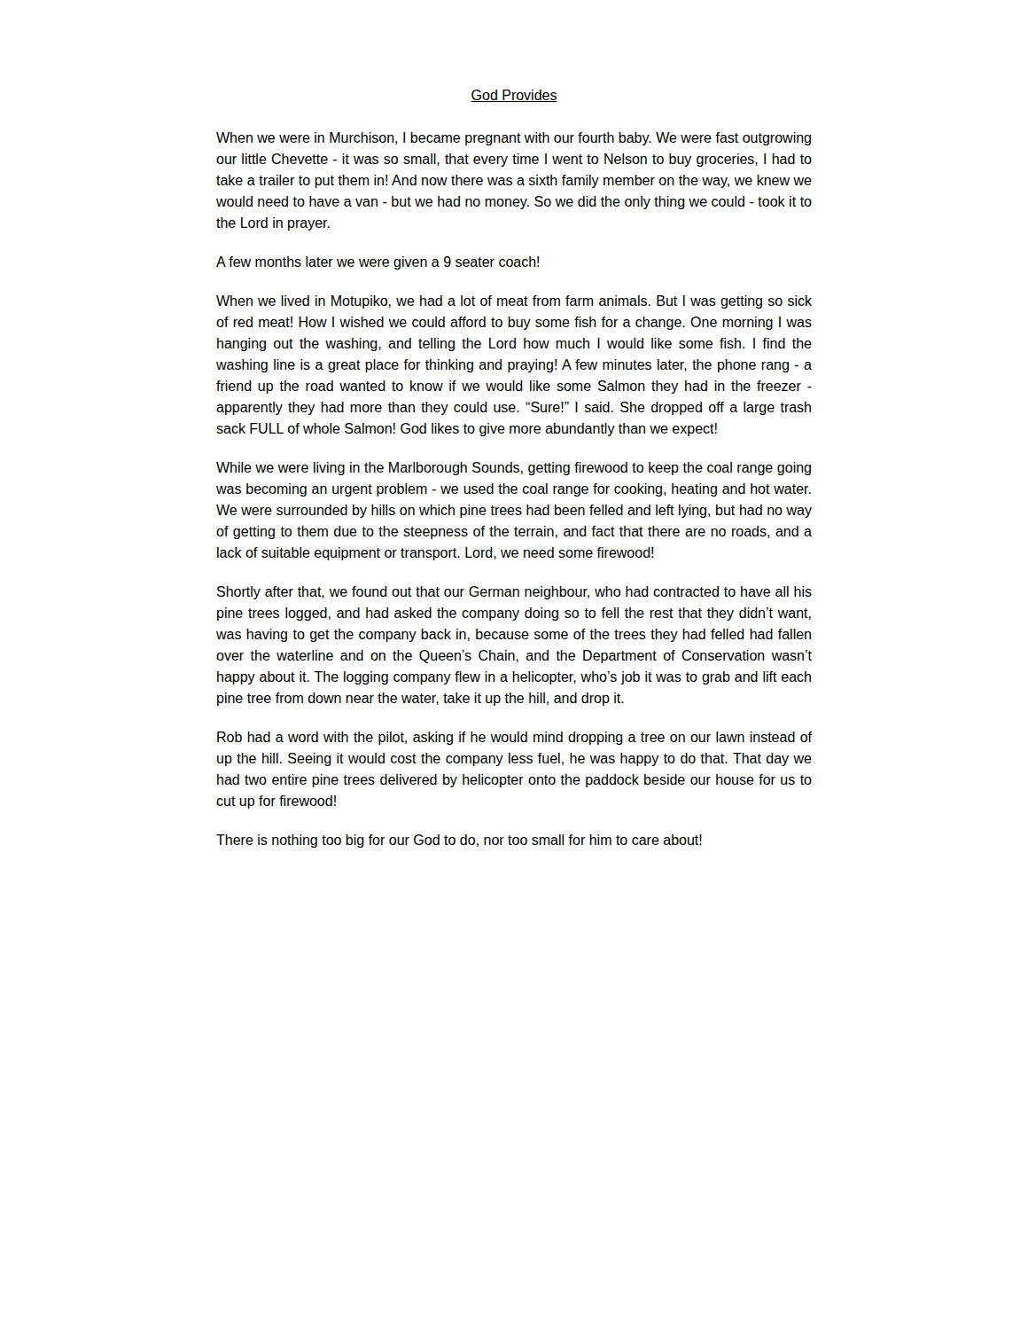God Provides
When we were in Murchison, I became pregnant with our fourth baby. We were fast outgrowing our little Chevette - it was so small, that every time I went to Nelson to buy groceries, I had to take a trailer to put them in! And now there was a sixth family member on the way, we knew we would need to have a van - but we had no money. So we did the only thing we could - took it to the Lord in prayer.
A few months later we were given a 9 seater coach!
When we lived in Motupiko, we had a lot of meat from farm animals. But I was getting so sick of red meat! How I wished we could afford to buy some fish for a change. One morning I was hanging out the washing, and telling the Lord how much I would like some fish. I find the washing line is a great place for thinking and praying! A few minutes later, the phone rang - a friend up the road wanted to know if we would like some Salmon they had in the freezer - apparently they had more than they could use. “Sure!” I said. She dropped off a large trash sack FULL of whole Salmon! God likes to give more abundantly than we expect!
While we were living in the Marlborough Sounds, getting firewood to keep the coal range going was becoming an urgent problem - we used the coal range for cooking, heating and hot water. We were surrounded by hills on which pine trees had been felled and left lying, but had no way of getting to them due to the steepness of the terrain, and fact that there are no roads, and a lack of suitable equipment or transport. Lord, we need some firewood!
Shortly after that, we found out that our German neighbour, who had contracted to have all his pine trees logged, and had asked the company doing so to fell the rest that they didn’t want, was having to get the company back in, because some of the trees they had felled had fallen over the waterline and on the Queen’s Chain, and the Department of Conservation wasn’t happy about it. The logging company flew in a helicopter, who’s job it was to grab and lift each pine tree from down near the water, take it up the hill, and drop it.
Rob had a word with the pilot, asking if he would mind dropping a tree on our lawn instead of up the hill. Seeing it would cost the company less fuel, he was happy to do that. That day we had two entire pine trees delivered by helicopter onto the paddock beside our house for us to cut up for firewood!
There is nothing too big for our God to do, nor too small for him to care about!